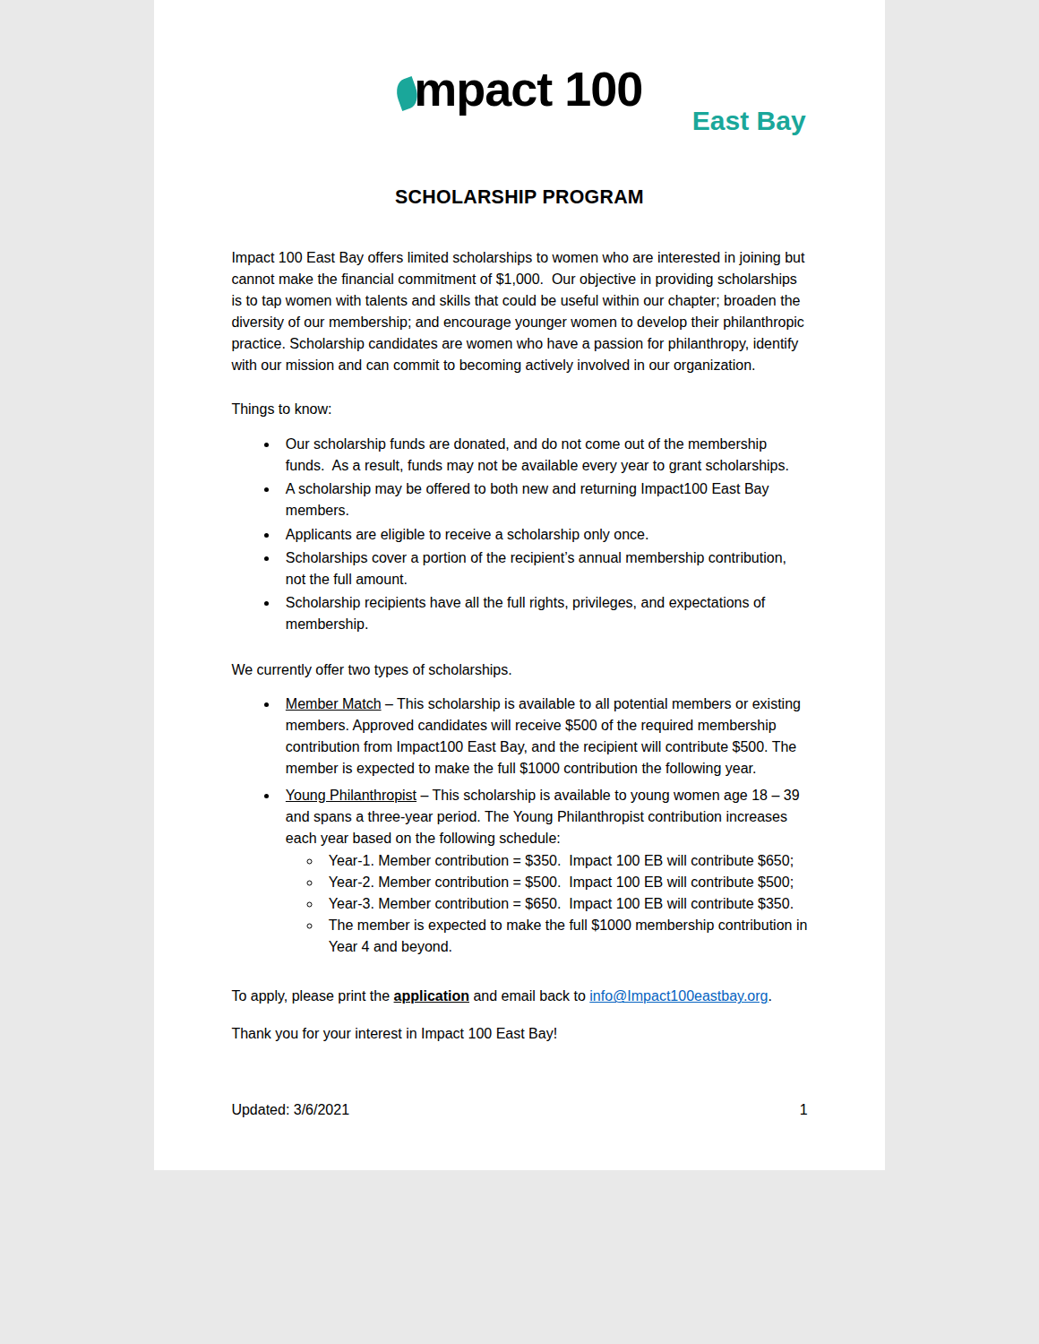mpact 100
East Bay
SCHOLARSHIP PROGRAM
Impact 100 East Bay offers limited scholarships to women who are interested in joining but cannot make the financial commitment of $1,000. Our objective in providing scholarships is to tap women with talents and skills that could be useful within our chapter; broaden the diversity of our membership; and encourage younger women to develop their philanthropic practice. Scholarship candidates are women who have a passion for philanthropy, identify with our mission and can commit to becoming actively involved in our organization.
Things to know:
Our scholarship funds are donated, and do not come out of the membership funds. As a result, funds may not be available every year to grant scholarships.
A scholarship may be offered to both new and returning Impact100 East Bay members.
Applicants are eligible to receive a scholarship only once.
Scholarships cover a portion of the recipient’s annual membership contribution, not the full amount.
Scholarship recipients have all the full rights, privileges, and expectations of membership.
We currently offer two types of scholarships.
Member Match – This scholarship is available to all potential members or existing members. Approved candidates will receive $500 of the required membership contribution from Impact100 East Bay, and the recipient will contribute $500. The member is expected to make the full $1000 contribution the following year.
Young Philanthropist – This scholarship is available to young women age 18 – 39 and spans a three-year period. The Young Philanthropist contribution increases each year based on the following schedule:
Year-1. Member contribution = $350. Impact 100 EB will contribute $650;
Year-2. Member contribution = $500. Impact 100 EB will contribute $500;
Year-3. Member contribution = $650. Impact 100 EB will contribute $350.
The member is expected to make the full $1000 membership contribution in Year 4 and beyond.
To apply, please print the application and email back to info@Impact100eastbay.org.
Thank you for your interest in Impact 100 East Bay!
Updated: 3/6/2021 1